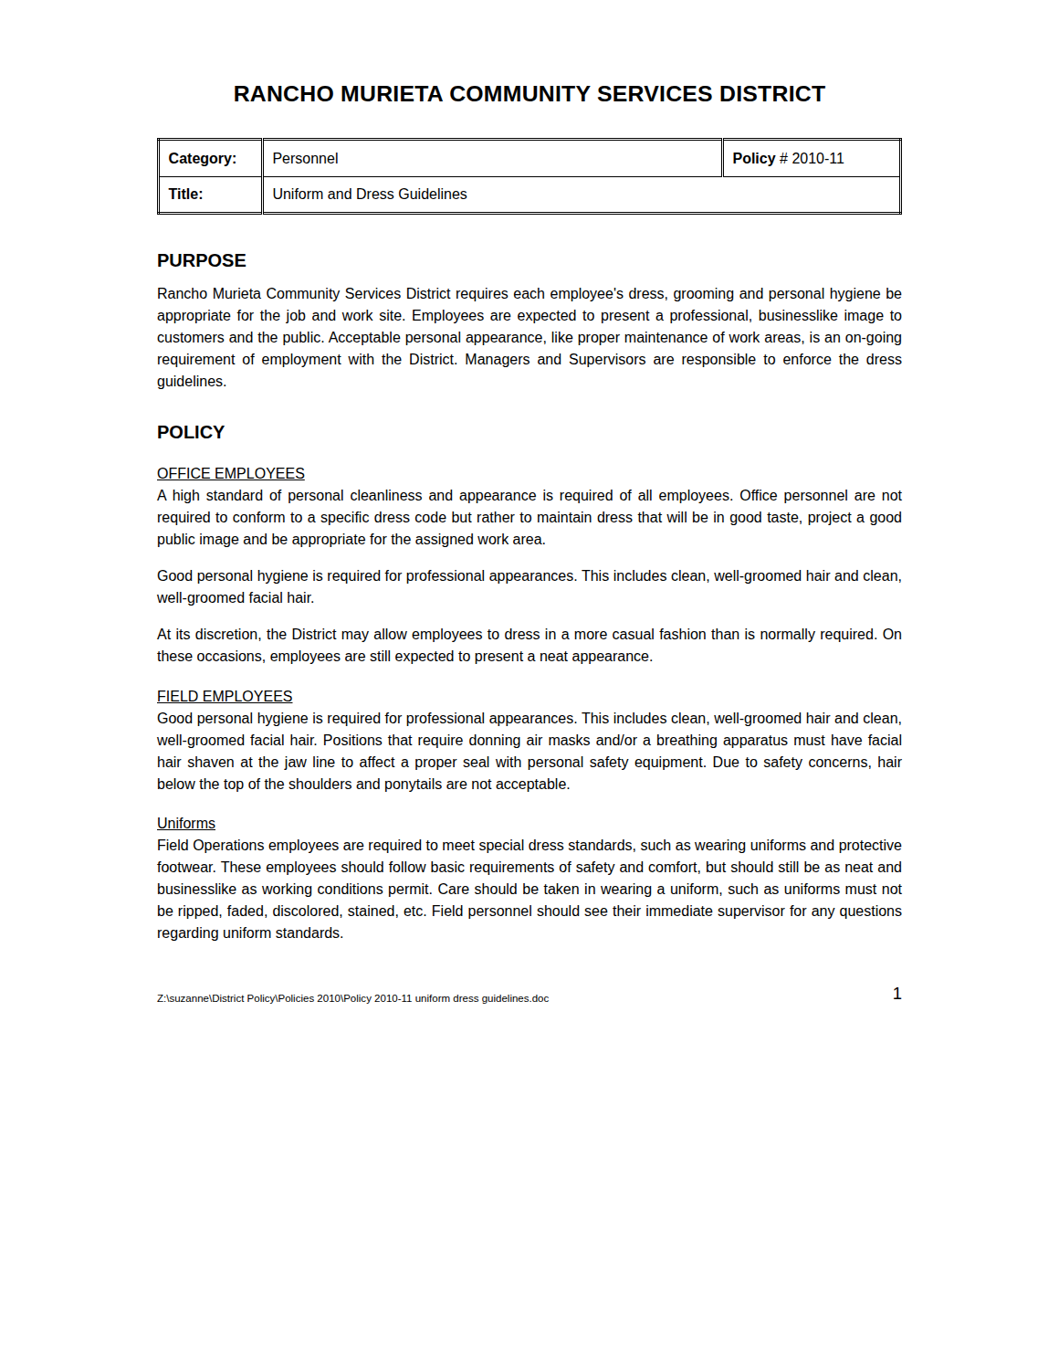RANCHO MURIETA COMMUNITY SERVICES DISTRICT
| Category: | Personnel | Policy # 2010-11 |
| Title: | Uniform and Dress Guidelines |
PURPOSE
Rancho Murieta Community Services District requires each employee's dress, grooming and personal hygiene be appropriate for the job and work site. Employees are expected to present a professional, businesslike image to customers and the public. Acceptable personal appearance, like proper maintenance of work areas, is an on-going requirement of employment with the District. Managers and Supervisors are responsible to enforce the dress guidelines.
POLICY
OFFICE EMPLOYEES
A high standard of personal cleanliness and appearance is required of all employees. Office personnel are not required to conform to a specific dress code but rather to maintain dress that will be in good taste, project a good public image and be appropriate for the assigned work area.
Good personal hygiene is required for professional appearances. This includes clean, well-groomed hair and clean, well-groomed facial hair.
At its discretion, the District may allow employees to dress in a more casual fashion than is normally required. On these occasions, employees are still expected to present a neat appearance.
FIELD EMPLOYEES
Good personal hygiene is required for professional appearances. This includes clean, well-groomed hair and clean, well-groomed facial hair. Positions that require donning air masks and/or a breathing apparatus must have facial hair shaven at the jaw line to affect a proper seal with personal safety equipment. Due to safety concerns, hair below the top of the shoulders and ponytails are not acceptable.
Uniforms
Field Operations employees are required to meet special dress standards, such as wearing uniforms and protective footwear. These employees should follow basic requirements of safety and comfort, but should still be as neat and businesslike as working conditions permit. Care should be taken in wearing a uniform, such as uniforms must not be ripped, faded, discolored, stained, etc. Field personnel should see their immediate supervisor for any questions regarding uniform standards.
Z:\suzanne\District Policy\Policies 2010\Policy 2010-11 uniform dress guidelines.doc
1